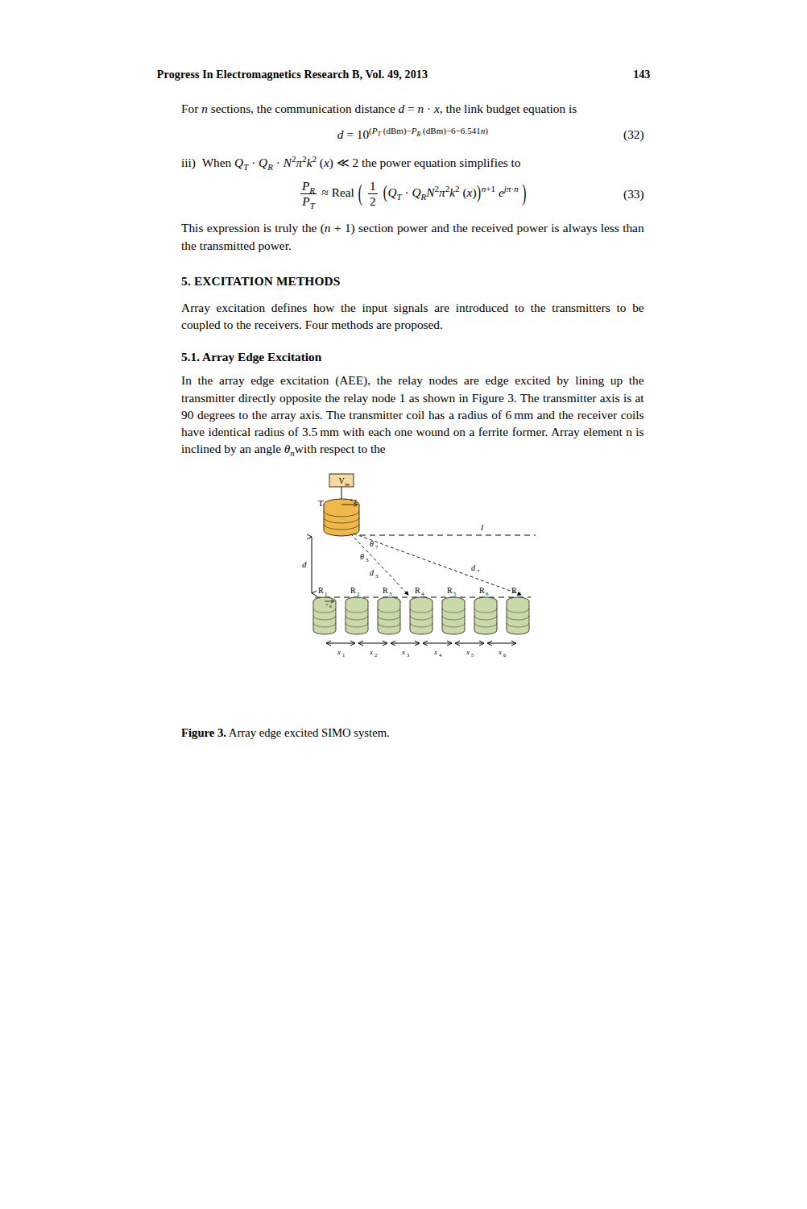Progress In Electromagnetics Research B, Vol. 49, 2013 143
For n sections, the communication distance d = n · x, the link budget equation is
d = 10(PT (dBm)−PR (dBm)−6−6.541n)
(32)
iii)
When QT · QR · N2π2k2 (x) ≪ 2 the power equation simplifies to
PR PT ≈ Real ( 12 (QT · QR N2π2k2 (x))n+1 ejπ·n )
(33)
This expression is truly the (n + 1) section power and the received power is always less than the transmitted power.
5. Excitation Methods
Array excitation defines how the input signals are introduced to the transmitters to be coupled to the receivers. Four methods are proposed.
5.1. Array Edge Excitation
In the array edge excitation (AEE), the relay nodes are edge excited by lining up the transmitter directly opposite the relay node 1 as shown in Figure 3. The transmitter axis is at 90 degrees to the array axis. The transmitter coil has a radius of 6 mm and the receiver coils have identical radius of 3.5 mm with each one wound on a ferrite former. Array element n is inclined by an angle θnwith respect to the
V in T r T l d θ 7 θ 3 d 3 d 7 R 1 R 2 R 3 R 4 R 5 R 6 R 7 r R x 1 x 2 x 3 x 4 x 5 x 6
Figure 3. Array edge excited SIMO system.